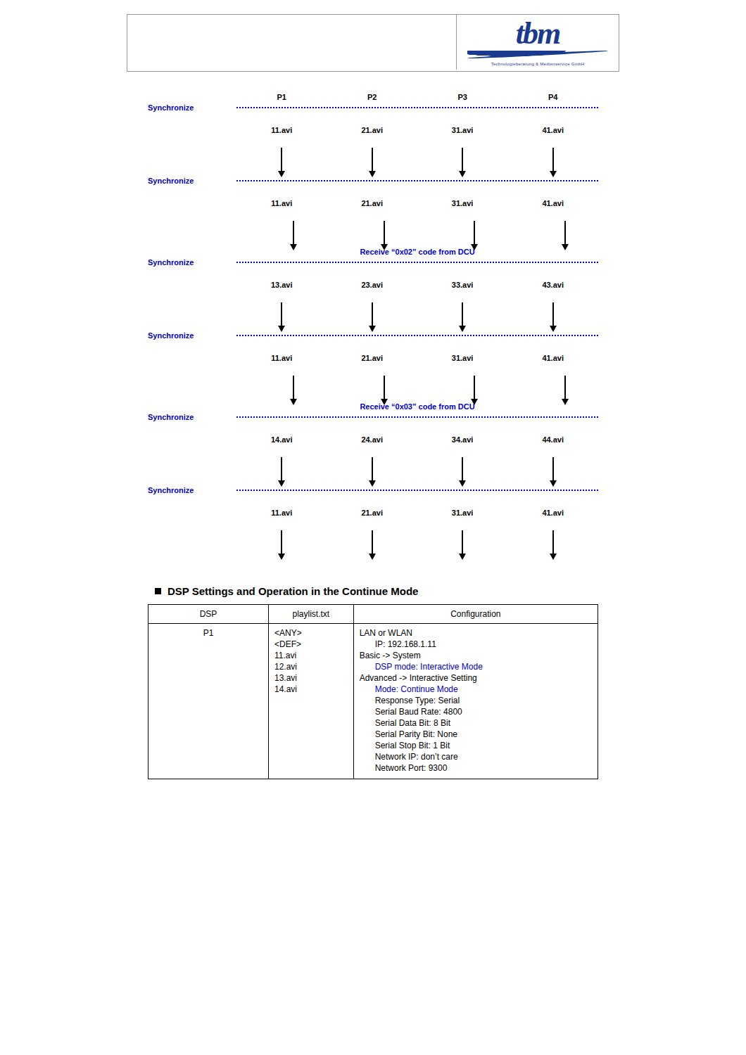tbm
Technologieberatung & Medienservice GmbH
| | P1 | P2 | P3 | P4 |
| Synchronize | |
| | 11.avi | 21.avi | 31.avi | 41.avi |
| Synchronize | |
| | 11.avi | 21.avi | 31.avi | 41.avi |
| | Receive “0x02” code from DCU |
| Synchronize | |
| | 13.avi | 23.avi | 33.avi | 43.avi |
| Synchronize | |
| | 11.avi | 21.avi | 31.avi | 41.avi |
| | Receive “0x03” code from DCU |
| Synchronize | |
| | 14.avi | 24.avi | 34.avi | 44.avi |
| Synchronize | |
| | 11.avi | 21.avi | 31.avi | 41.avi |
DSP Settings and Operation in the Continue Mode
| DSP | playlist.txt | Configuration |
| --- | --- | --- |
| P1 | <ANY> <DEF> 11.avi 12.avi 13.avi 14.avi | LAN or WLAN IP: 192.168.1.11 Basic -> System DSP mode: Interactive Mode Advanced -> Interactive Setting Mode: Continue Mode Response Type: Serial Serial Baud Rate: 4800 Serial Data Bit: 8 Bit Serial Parity Bit: None Serial Stop Bit: 1 Bit Network IP: don’t care Network Port: 9300 |